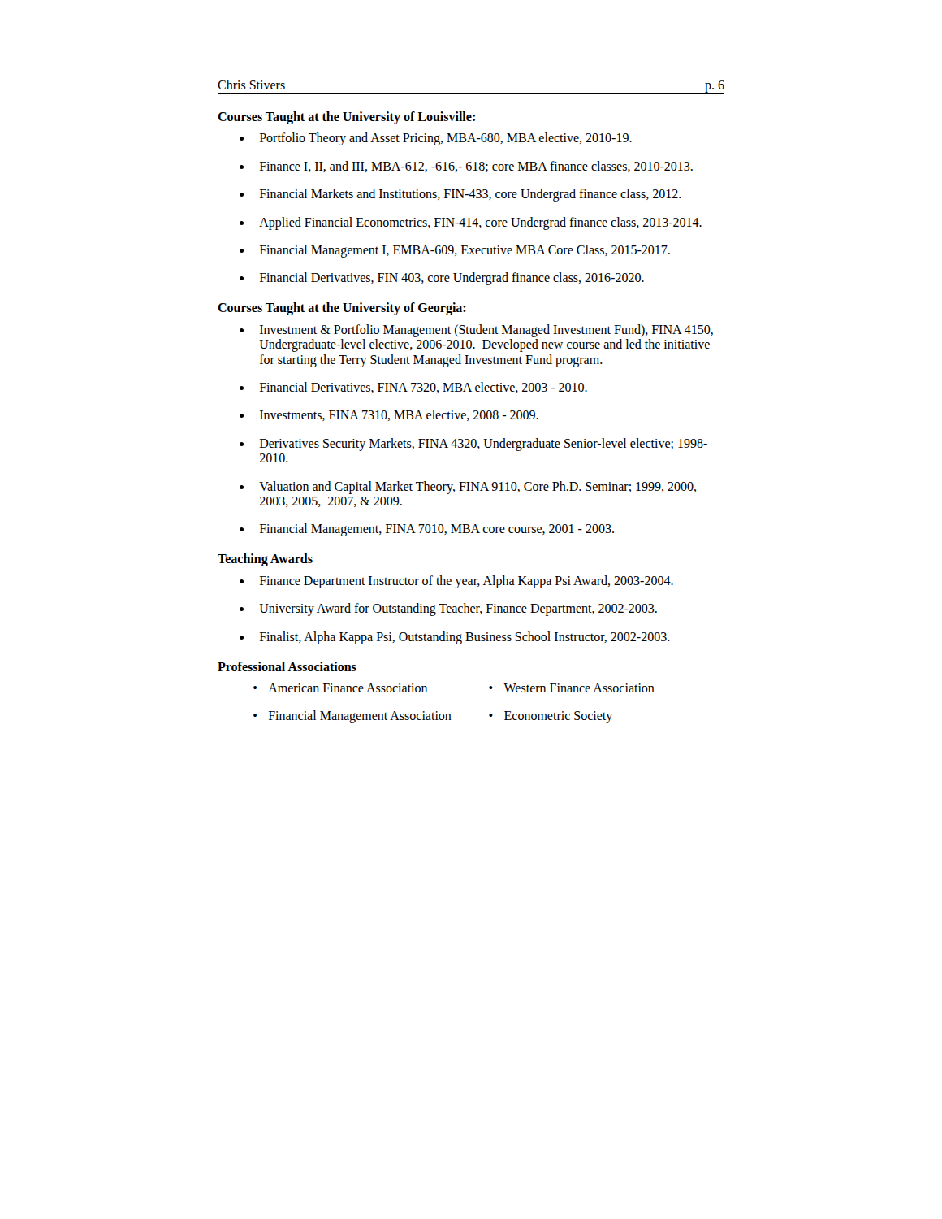Chris Stivers p. 6
Courses Taught at the University of Louisville:
Portfolio Theory and Asset Pricing, MBA-680, MBA elective, 2010-19.
Finance I, II, and III, MBA-612, -616,- 618; core MBA finance classes, 2010-2013.
Financial Markets and Institutions, FIN-433, core Undergrad finance class, 2012.
Applied Financial Econometrics, FIN-414, core Undergrad finance class, 2013-2014.
Financial Management I, EMBA-609, Executive MBA Core Class, 2015-2017.
Financial Derivatives, FIN 403, core Undergrad finance class, 2016-2020.
Courses Taught at the University of Georgia:
Investment & Portfolio Management (Student Managed Investment Fund), FINA 4150, Undergraduate-level elective, 2006-2010. Developed new course and led the initiative for starting the Terry Student Managed Investment Fund program.
Financial Derivatives, FINA 7320, MBA elective, 2003 - 2010.
Investments, FINA 7310, MBA elective, 2008 - 2009.
Derivatives Security Markets, FINA 4320, Undergraduate Senior-level elective; 1998-2010.
Valuation and Capital Market Theory, FINA 9110, Core Ph.D. Seminar; 1999, 2000, 2003, 2005, 2007, & 2009.
Financial Management, FINA 7010, MBA core course, 2001 - 2003.
Teaching Awards
Finance Department Instructor of the year, Alpha Kappa Psi Award, 2003-2004.
University Award for Outstanding Teacher, Finance Department, 2002-2003.
Finalist, Alpha Kappa Psi, Outstanding Business School Instructor, 2002-2003.
Professional Associations
American Finance Association
Western Finance Association
Financial Management Association
Econometric Society